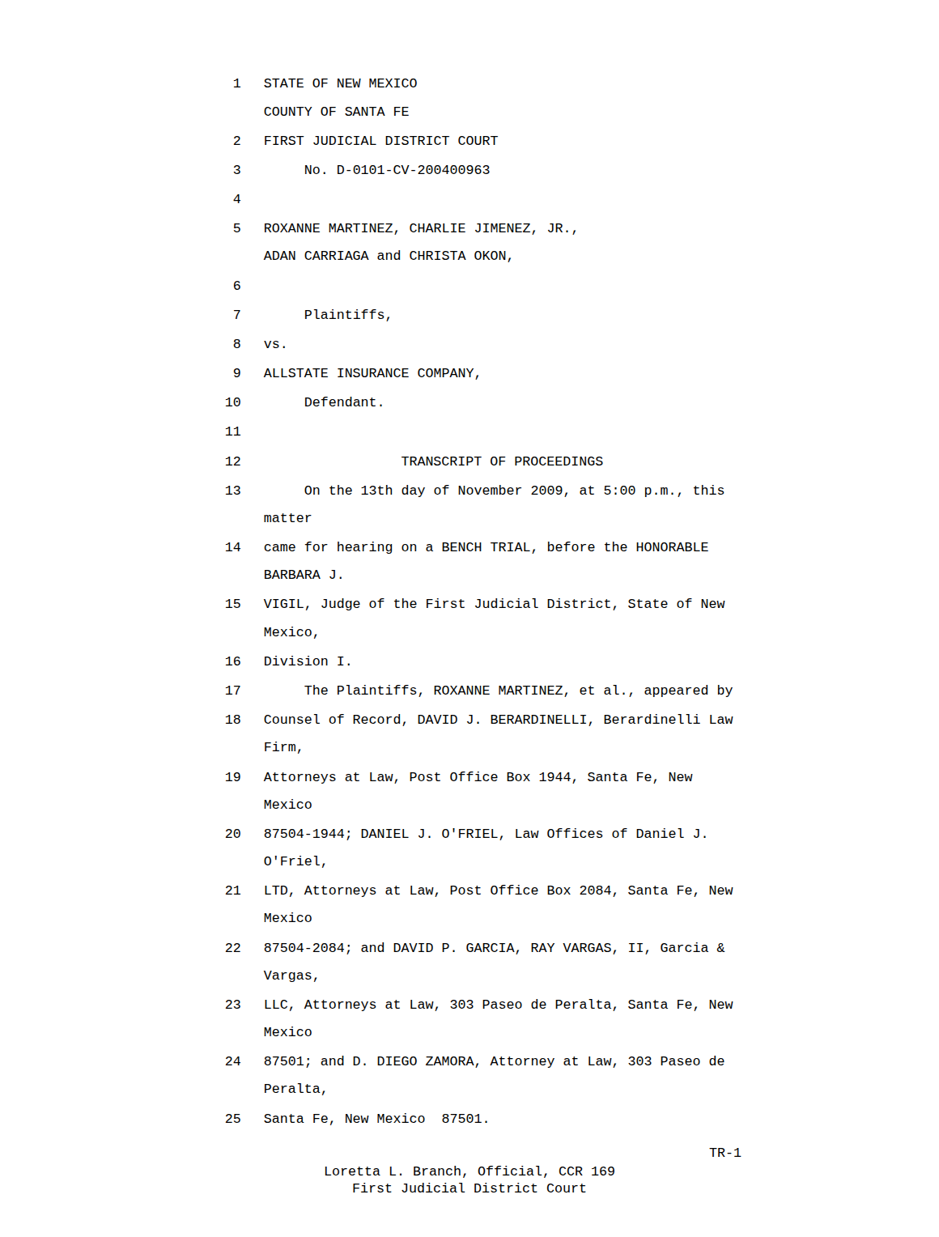| 1 | STATE OF NEW MEXICO COUNTY OF SANTA FE |
| 2 | FIRST JUDICIAL DISTRICT COURT |
| 3 | No. D-0101-CV-200400963 |
| 4 | |
| 5 | ROXANNE MARTINEZ, CHARLIE JIMENEZ, JR., ADAN CARRIAGA and CHRISTA OKON, |
| 6 | |
| 7 | Plaintiffs, |
| 8 | vs. |
| 9 | ALLSTATE INSURANCE COMPANY, |
| 10 | Defendant. |
| 11 | |
| 12 | TRANSCRIPT OF PROCEEDINGS |
| 13 | On the 13th day of November 2009, at 5:00 p.m., this matter |
| 14 | came for hearing on a BENCH TRIAL, before the HONORABLE BARBARA J. |
| 15 | VIGIL, Judge of the First Judicial District, State of New Mexico, |
| 16 | Division I. |
| 17 | The Plaintiffs, ROXANNE MARTINEZ, et al., appeared by |
| 18 | Counsel of Record, DAVID J. BERARDINELLI, Berardinelli Law Firm, |
| 19 | Attorneys at Law, Post Office Box 1944, Santa Fe, New Mexico |
| 20 | 87504-1944; DANIEL J. O'FRIEL, Law Offices of Daniel J. O'Friel, |
| 21 | LTD, Attorneys at Law, Post Office Box 2084, Santa Fe, New Mexico |
| 22 | 87504-2084; and DAVID P. GARCIA, RAY VARGAS, II, Garcia & Vargas, |
| 23 | LLC, Attorneys at Law, 303 Paseo de Peralta, Santa Fe, New Mexico |
| 24 | 87501; and D. DIEGO ZAMORA, Attorney at Law, 303 Paseo de Peralta, |
| 25 | Santa Fe, New Mexico 87501. |
TR-1
Loretta L. Branch, Official, CCR 169
First Judicial District Court